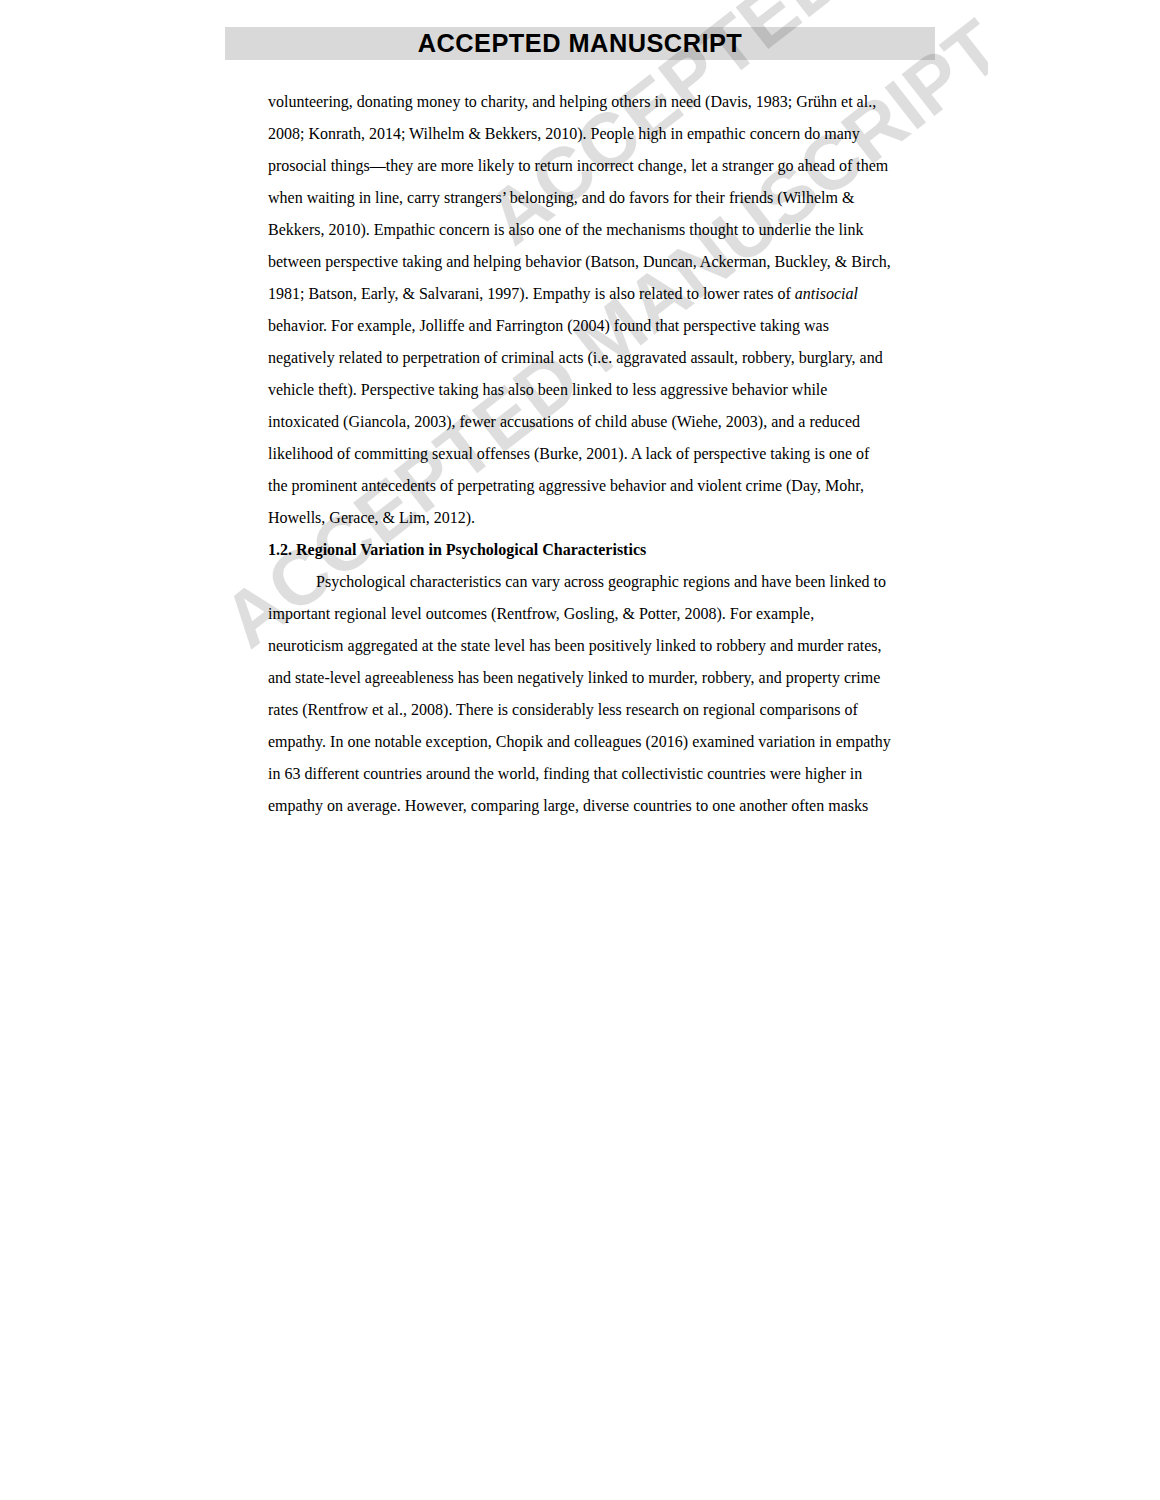ACCEPTED MANUSCRIPT
ACCEPTED MANUSCRIPT ACCEPTED MANUSCRIPT
volunteering, donating money to charity, and helping others in need (Davis, 1983; Grühn et al., 2008; Konrath, 2014; Wilhelm & Bekkers, 2010). People high in empathic concern do many prosocial things—they are more likely to return incorrect change, let a stranger go ahead of them when waiting in line, carry strangers’ belonging, and do favors for their friends (Wilhelm & Bekkers, 2010). Empathic concern is also one of the mechanisms thought to underlie the link between perspective taking and helping behavior (Batson, Duncan, Ackerman, Buckley, & Birch, 1981; Batson, Early, & Salvarani, 1997). Empathy is also related to lower rates of antisocial behavior. For example, Jolliffe and Farrington (2004) found that perspective taking was negatively related to perpetration of criminal acts (i.e. aggravated assault, robbery, burglary, and vehicle theft). Perspective taking has also been linked to less aggressive behavior while intoxicated (Giancola, 2003), fewer accusations of child abuse (Wiehe, 2003), and a reduced likelihood of committing sexual offenses (Burke, 2001). A lack of perspective taking is one of the prominent antecedents of perpetrating aggressive behavior and violent crime (Day, Mohr, Howells, Gerace, & Lim, 2012).
1.2. Regional Variation in Psychological Characteristics
Psychological characteristics can vary across geographic regions and have been linked to important regional level outcomes (Rentfrow, Gosling, & Potter, 2008). For example, neuroticism aggregated at the state level has been positively linked to robbery and murder rates, and state-level agreeableness has been negatively linked to murder, robbery, and property crime rates (Rentfrow et al., 2008). There is considerably less research on regional comparisons of empathy. In one notable exception, Chopik and colleagues (2016) examined variation in empathy in 63 different countries around the world, finding that collectivistic countries were higher in empathy on average. However, comparing large, diverse countries to one another often masks